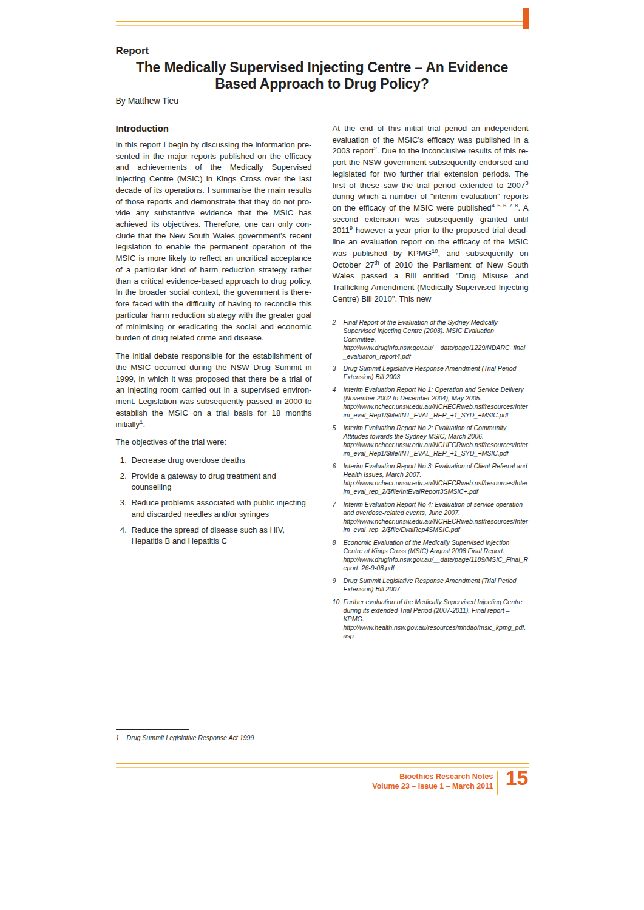Report
The Medically Supervised Injecting Centre – An Evidence
Based Approach to Drug Policy?
By Matthew Tieu
Introduction
In this report I begin by discussing the information presented in the major reports published on the efficacy and achievements of the Medically Supervised Injecting Centre (MSIC) in Kings Cross over the last decade of its operations. I summarise the main results of those reports and demonstrate that they do not provide any substantive evidence that the MSIC has achieved its objectives. Therefore, one can only conclude that the New South Wales government's recent legislation to enable the permanent operation of the MSIC is more likely to reflect an uncritical acceptance of a particular kind of harm reduction strategy rather than a critical evidence-based approach to drug policy. In the broader social context, the government is therefore faced with the difficulty of having to reconcile this particular harm reduction strategy with the greater goal of minimising or eradicating the social and economic burden of drug related crime and disease.
The initial debate responsible for the establishment of the MSIC occurred during the NSW Drug Summit in 1999, in which it was proposed that there be a trial of an injecting room carried out in a supervised environment. Legislation was subsequently passed in 2000 to establish the MSIC on a trial basis for 18 months initially1.
The objectives of the trial were:
Decrease drug overdose deaths
Provide a gateway to drug treatment and counselling
Reduce problems associated with public injecting and discarded needles and/or syringes
Reduce the spread of disease such as HIV, Hepatitis B and Hepatitis C
Drug Summit Legislative Response Act 1999
At the end of this initial trial period an independent evaluation of the MSIC's efficacy was published in a 2003 report2. Due to the inconclusive results of this report the NSW government subsequently endorsed and legislated for two further trial extension periods. The first of these saw the trial period extended to 20073 during which a number of "interim evaluation" reports on the efficacy of the MSIC were published4 5 6 7 8. A second extension was subsequently granted until 20119 however a year prior to the proposed trial deadline an evaluation report on the efficacy of the MSIC was published by KPMG10, and subsequently on October 27th of 2010 the Parliament of New South Wales passed a Bill entitled "Drug Misuse and Trafficking Amendment (Medically Supervised Injecting Centre) Bill 2010". This new
Final Report of the Evaluation of the Sydney Medically Supervised Injecting Centre (2003). MSIC Evaluation Committee. http://www.druginfo.nsw.gov.au/__data/page/1229/NDARC_final_evaluation_report4.pdf
Drug Summit Legislative Response Amendment (Trial Period Extension) Bill 2003
Interim Evaluation Report No 1: Operation and Service Delivery (November 2002 to December 2004), May 2005. http://www.nchecr.unsw.edu.au/NCHECRweb.nsf/resources/Interim_eval_Rep1/$file/INT_EVAL_REP_+1_SYD_+MSIC.pdf
Interim Evaluation Report No 2: Evaluation of Community Attitudes towards the Sydney MSIC, March 2006. http://www.nchecr.unsw.edu.au/NCHECRweb.nsf/resources/Interim_eval_Rep1/$file/INT_EVAL_REP_+1_SYD_+MSIC.pdf
Interim Evaluation Report No 3: Evaluation of Client Referral and Health Issues, March 2007. http://www.nchecr.unsw.edu.au/NCHECRweb.nsf/resources/Interim_eval_rep_2/$file/IntEvalReport3SMSIC+.pdf
Interim Evaluation Report No 4: Evaluation of service operation and overdose-related events, June 2007. http://www.nchecr.unsw.edu.au/NCHECRweb.nsf/resources/Interim_eval_rep_2/$file/EvalRep4SMSIC.pdf
Economic Evaluation of the Medically Supervised Injection Centre at Kings Cross (MSIC) August 2008 Final Report. http://www.druginfo.nsw.gov.au/__data/page/1189/MSIC_Final_Report_26-9-08.pdf
Drug Summit Legislative Response Amendment (Trial Period Extension) Bill 2007
Further evaluation of the Medically Supervised Injecting Centre during its extended Trial Period (2007-2011). Final report – KPMG. http://www.health.nsw.gov.au/resources/mhdao/msic_kpmg_pdf.asp
Bioethics Research Notes
Volume 23 – Issue 1 – March 2011
15